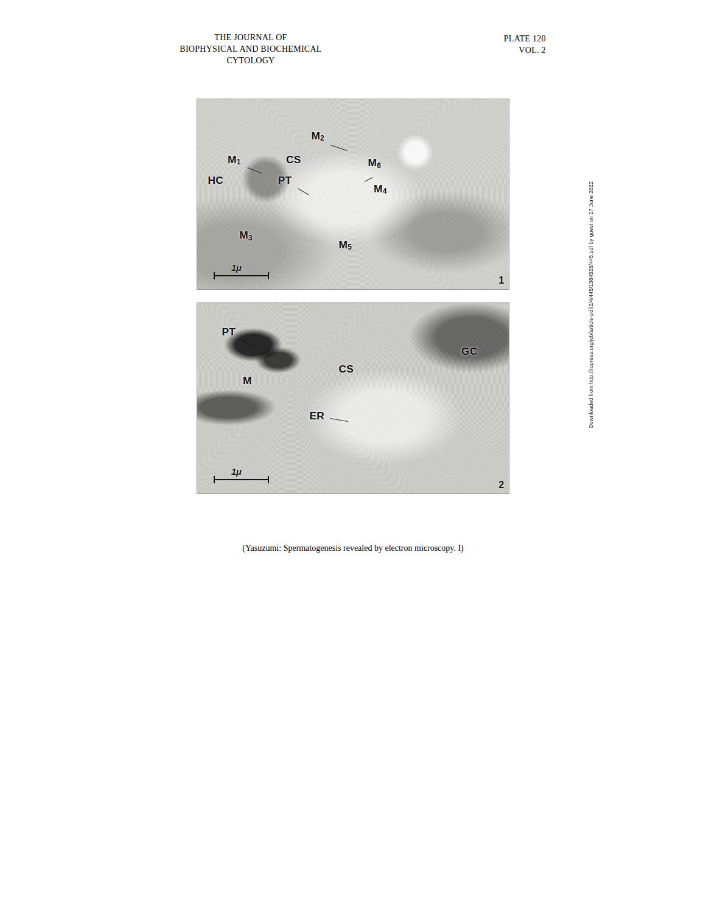The Journal of
Biophysical and Biochemical
Cytology
Plate 120
Vol. 2
M2 M1 CS M6 PT HC M4 M3 M5
1μ
1
PT GC CS M ER
1μ
2
(Yasuzumi: Spermatogenesis revealed by electron microscopy. I)
Downloaded from http://rupress.org/jcb/article-pdf/2/4/445/1384528/445.pdf by guest on 27 June 2022